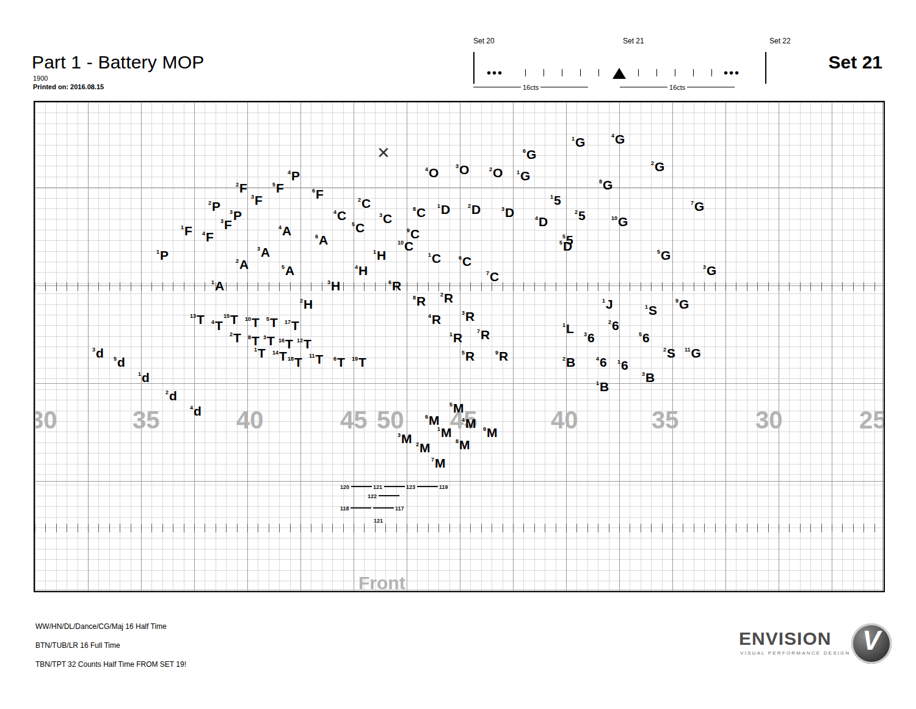Part 1 - Battery MOP
1900
Printed on: 2016.08.15
Set 21
Set 20
Set 21
Set 22
•••
•••
16cts
16cts
30
35
40
45
50
45
40
35
30
25
20
Front
✕
✕
1G
4G
2G
8G
7G
10G
5G
3G
9G
11G
6G
1G
4O
3O
2O
15
25
55
1D
2D
3D
4D
5D
2F
3F
5F
6F
1F
4F
3F
4P
2P
3P
1P
4C
2C
5C
3C
8C
9C
10C
1C
6C
7C
1H
4H
3H
2H
4A
6A
3A
2A
5A
1A
6R
8R
2R
4R
3R
1R
7R
5R
9R
13T
4T
15T
10T
2T
8T
5T
3T
17T
16T
12T
1T
14T
18T
11T
6T
19T
3d
5d
1d
2d
4d
1J
1S
2S
1L
36
26
56
46
16
2B
1B
3B
5M
6M
4M
1M
9M
3M
2M
8M
7M
120 121 123 119
122
118 117
121
WW/HN/DL/Dance/CG/Maj 16 Half Time
BTN/TUB/LR 16 Full Time
TBN/TPT 32 Counts Half Time FROM SET 19!
ENVISION
VISUAL PERFORMANCE DESIGN
V